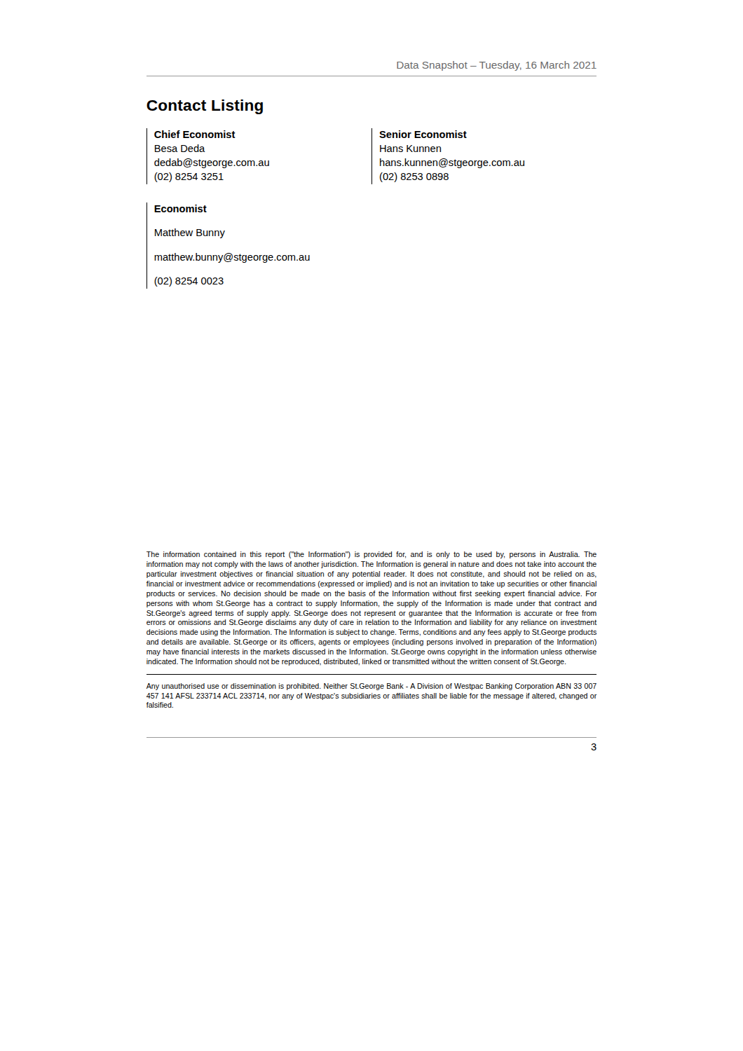Data Snapshot – Tuesday, 16 March 2021
Contact Listing
Chief Economist
Besa Deda
dedab@stgeorge.com.au
(02) 8254 3251
Senior Economist
Hans Kunnen
hans.kunnen@stgeorge.com.au
(02) 8253 0898
Economist
Matthew Bunny
matthew.bunny@stgeorge.com.au
(02) 8254 0023
The information contained in this report ("the Information") is provided for, and is only to be used by, persons in Australia. The information may not comply with the laws of another jurisdiction. The Information is general in nature and does not take into account the particular investment objectives or financial situation of any potential reader. It does not constitute, and should not be relied on as, financial or investment advice or recommendations (expressed or implied) and is not an invitation to take up securities or other financial products or services. No decision should be made on the basis of the Information without first seeking expert financial advice. For persons with whom St.George has a contract to supply Information, the supply of the Information is made under that contract and St.George's agreed terms of supply apply. St.George does not represent or guarantee that the Information is accurate or free from errors or omissions and St.George disclaims any duty of care in relation to the Information and liability for any reliance on investment decisions made using the Information. The Information is subject to change. Terms, conditions and any fees apply to St.George products and details are available. St.George or its officers, agents or employees (including persons involved in preparation of the Information) may have financial interests in the markets discussed in the Information. St.George owns copyright in the information unless otherwise indicated. The Information should not be reproduced, distributed, linked or transmitted without the written consent of St.George.
Any unauthorised use or dissemination is prohibited. Neither St.George Bank - A Division of Westpac Banking Corporation ABN 33 007 457 141 AFSL 233714 ACL 233714, nor any of Westpac's subsidiaries or affiliates shall be liable for the message if altered, changed or falsified.
3